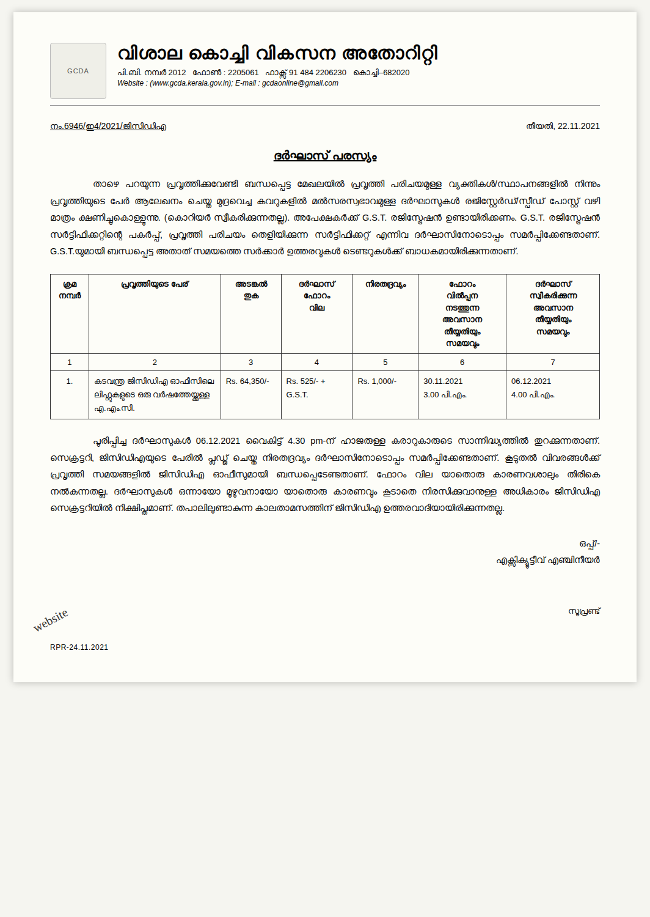GCDA
വിശാല കൊച്ചി വികസന അതോറിറ്റി
പി.ബി. നമ്പർ 2012 ഫോൺ : 2205061 ഫാക്സ് 91 484 2206230 കൊച്ചി–682020
Website : (www.gcda.kerala.gov.in); E-mail : gcdaonline@gmail.com
നം.6946/ഇ4/2021/ജിസിഡിഎ തീയതി, 22.11.2021
ദർഘാസ് പരസ്യം
താഴെ പറയുന്ന പ്രവൃത്തിക്കുവേണ്ടി ബന്ധപ്പെട്ട മേഖലയിൽ പ്രവൃത്തി പരിചയമുള്ള വ്യക്തികൾ/സ്ഥാപനങ്ങളിൽ നിന്നും പ്രവൃത്തിയുടെ പേർ ആലേഖനം ചെയ്ത മുദ്രവെച്ച കവറുകളിൽ മൽസരസ്വഭാവമുള്ള ദർഘാസുകൾ രജിസ്റ്റേർഡ്/സ്പീഡ് പോസ്റ്റ് വഴി മാത്രം ക്ഷണിച്ചുകൊള്ളുന്നു. (കൊറിയർ സ്വീകരിക്കുന്നതല്ല). അപേക്ഷകർക്ക് G.S.T. രജിസ്ട്രേഷൻ ഉണ്ടായിരിക്കണം. G.S.T. രജിസ്ട്രേഷൻ സർട്ടിഫിക്കറ്റിന്റെ പകർപ്പ്, പ്രവൃത്തി പരിചയം തെളിയിക്കുന്ന സർട്ടിഫിക്കറ്റ് എന്നിവ ദർഘാസിനോടൊപ്പം സമർപ്പിക്കേണ്ടതാണ്. G.S.T.യുമായി ബന്ധപ്പെട്ട അതാത് സമയത്തെ സർക്കാർ ഉത്തരവുകൾ ടെണ്ടറുകൾക്ക് ബാധകമായിരിക്കുന്നതാണ്.
| ക്രമ നമ്പർ | പ്രവൃത്തിയുടെ പേര് | അടങ്കൽ തുക | ദർഘാസ് ഫോറം വില | നിരതദ്രവ്യം | ഫോറം വിൽപ്പന നടത്തുന്ന അവസാന തീയ്യതിയും സമയവും | ദർഘാസ് സ്വീകരിക്കുന്ന അവസാന തീയ്യതിയും സമയവും |
| --- | --- | --- | --- | --- | --- | --- |
| 1 | 2 | 3 | 4 | 5 | 6 | 7 |
| 1. | കടവന്ത്ര ജിസിഡിഎ ഓഫീസിലെ ലിഫ്റ്റുകളുടെ ഒരു വർഷത്തേയ്ക്കുള്ള എ.എം.സി. | Rs. 64,350/- | Rs. 525/- + G.S.T. | Rs. 1,000/- | 30.11.2021 3.00 പി.എം. | 06.12.2021 4.00 പി.എം. |
പൂരിപ്പിച്ച ദർഘാസുകൾ 06.12.2021 വൈകിട്ട് 4.30 pm-ന് ഹാജരുള്ള കരാറുകാരുടെ സാന്നിദ്ധ്യത്തിൽ തുറക്കുന്നതാണ്. സെക്രട്ടറി, ജിസിഡിഎയുടെ പേരിൽ പ്ലഡ്ജ് ചെയ്ത നിരതദ്രവ്യം ദർഘാസിനോടൊപ്പം സമർപ്പിക്കേണ്ടതാണ്. കൂടുതൽ വിവരങ്ങൾക്ക് പ്രവൃത്തി സമയങ്ങളിൽ ജിസിഡിഎ ഓഫീസുമായി ബന്ധപ്പെടേണ്ടതാണ്. ഫോറം വില യാതൊരു കാരണവശാലും തിരികെ നൽകുന്നതല്ല. ദർഘാസുകൾ ഒന്നായോ മുഴുവനായോ യാതൊരു കാരണവും കൂടാതെ നിരസിക്കുവാനുള്ള അധികാരം ജിസിഡിഎ സെക്രട്ടറിയിൽ നിക്ഷിപ്തമാണ്. തപാലിലുണ്ടാകുന്ന കാലതാമസത്തിന് ജിസിഡിഎ ഉത്തരവാദിയായിരിക്കുന്നതല്ല.
ഒപ്പ്/-
എക്സിക്യൂട്ടീവ് എഞ്ചിനീയർ
സൂപ്രണ്ട്
website
RPR-24.11.2021